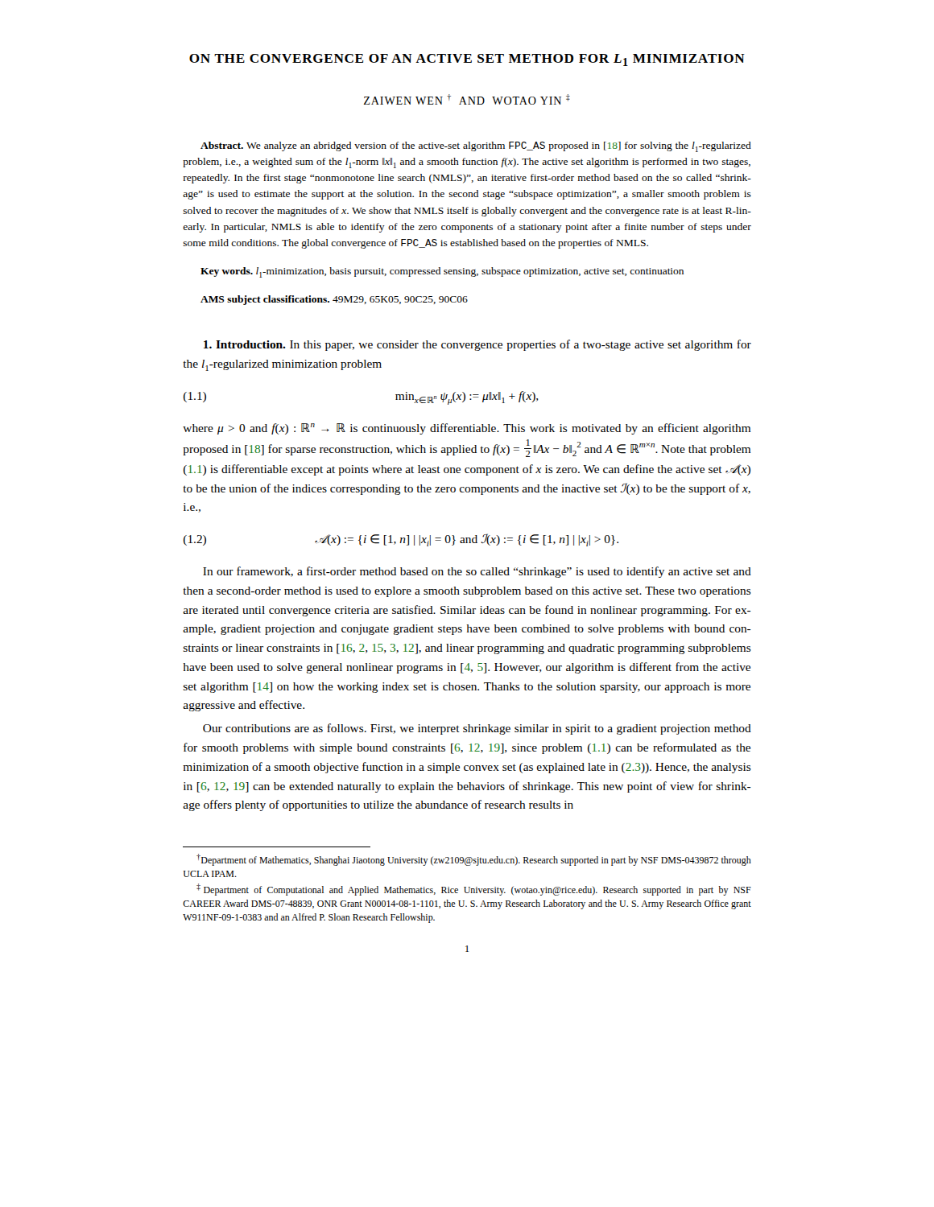ON THE CONVERGENCE OF AN ACTIVE SET METHOD FOR L 1 MINIMIZATION
ZAIWEN WEN † AND WOTAO YIN ‡
Abstract. We analyze an abridged version of the active-set algorithm FPC_AS proposed in [18] for solving the l1-regularized problem, i.e., a weighted sum of the l1-norm ‖x‖1 and a smooth function f(x). The active set algorithm is performed in two stages, repeatedly. In the first stage “nonmonotone line search (NMLS)”, an iterative first-order method based on the so called “shrinkage” is used to estimate the support at the solution. In the second stage “subspace optimization”, a smaller smooth problem is solved to recover the magnitudes of x. We show that NMLS itself is globally convergent and the convergence rate is at least R-linearly. In particular, NMLS is able to identify of the zero components of a stationary point after a finite number of steps under some mild conditions. The global convergence of FPC_AS is established based on the properties of NMLS.
Key words. l1-minimization, basis pursuit, compressed sensing, subspace optimization, active set, continuation
AMS subject classifications. 49M29, 65K05, 90C25, 90C06
1. Introduction. In this paper, we consider the convergence properties of a two-stage active set algorithm for the l1-regularized minimization problem
(1.1) minx∈ℝn ψμ(x) := μ‖x‖1 + f(x),
where μ > 0 and f(x) : ℝn → ℝ is continuously differentiable. This work is motivated by an efficient algorithm proposed in [18] for sparse reconstruction, which is applied to f(x) = 12‖Ax − b‖22 and A ∈ ℝm×n. Note that problem (1.1) is differentiable except at points where at least one component of x is zero. We can define the active set 𝒜(x) to be the union of the indices corresponding to the zero components and the inactive set ℐ(x) to be the support of x, i.e.,
(1.2) 𝒜(x) := {i ∈ [1, n] | |xi| = 0} and ℐ(x) := {i ∈ [1, n] | |xi| > 0}.
In our framework, a first-order method based on the so called “shrinkage” is used to identify an active set and then a second-order method is used to explore a smooth subproblem based on this active set. These two operations are iterated until convergence criteria are satisfied. Similar ideas can be found in nonlinear programming. For example, gradient projection and conjugate gradient steps have been combined to solve problems with bound constraints or linear constraints in [16, 2, 15, 3, 12], and linear programming and quadratic programming subproblems have been used to solve general nonlinear programs in [4, 5]. However, our algorithm is different from the active set algorithm [14] on how the working index set is chosen. Thanks to the solution sparsity, our approach is more aggressive and effective.
Our contributions are as follows. First, we interpret shrinkage similar in spirit to a gradient projection method for smooth problems with simple bound constraints [6, 12, 19], since problem (1.1) can be reformulated as the minimization of a smooth objective function in a simple convex set (as explained late in (2.3)). Hence, the analysis in [6, 12, 19] can be extended naturally to explain the behaviors of shrinkage. This new point of view for shrinkage offers plenty of opportunities to utilize the abundance of research results in
†Department of Mathematics, Shanghai Jiaotong University (zw2109@sjtu.edu.cn). Research supported in part by NSF DMS-0439872 through UCLA IPAM.
‡Department of Computational and Applied Mathematics, Rice University. (wotao.yin@rice.edu). Research supported in part by NSF CAREER Award DMS-07-48839, ONR Grant N00014-08-1-1101, the U. S. Army Research Laboratory and the U. S. Army Research Office grant W911NF-09-1-0383 and an Alfred P. Sloan Research Fellowship.
1